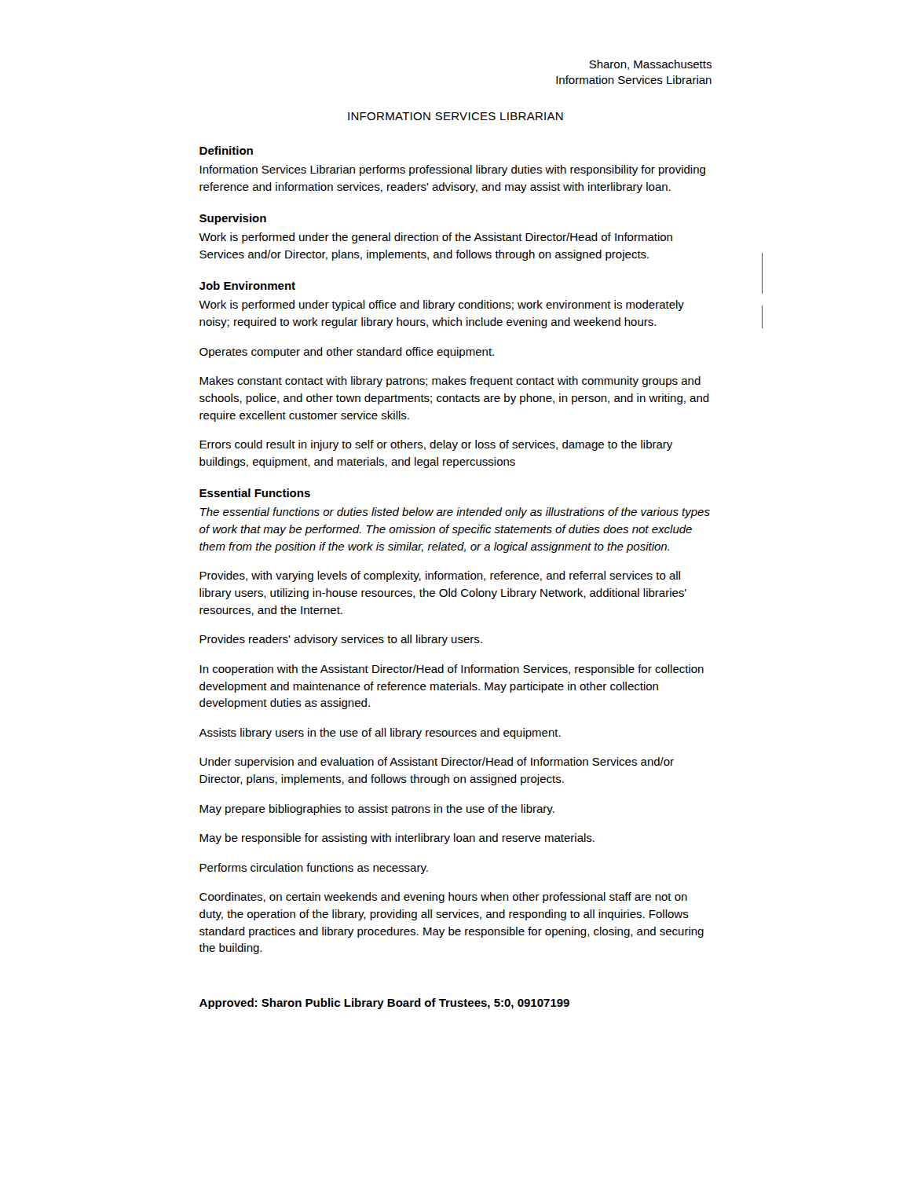Sharon, Massachusetts
Information Services Librarian
INFORMATION SERVICES LIBRARIAN
Definition
Information Services Librarian performs professional library duties with responsibility for providing reference and information services, readers' advisory, and may assist with interlibrary loan.
Supervision
Work is performed under the general direction of the Assistant Director/Head of Information Services and/or Director, plans, implements, and follows through on assigned projects.
Job Environment
Work is performed under typical office and library conditions; work environment is moderately noisy; required to work regular library hours, which include evening and weekend hours.
Operates computer and other standard office equipment.
Makes constant contact with library patrons; makes frequent contact with community groups and schools, police, and other town departments; contacts are by phone, in person, and in writing, and require excellent customer service skills.
Errors could result in injury to self or others, delay or loss of services, damage to the library buildings, equipment, and materials, and legal repercussions
Essential Functions
The essential functions or duties listed below are intended only as illustrations of the various types of work that may be performed. The omission of specific statements of duties does not exclude them from the position if the work is similar, related, or a logical assignment to the position.
Provides, with varying levels of complexity, information, reference, and referral services to all library users, utilizing in-house resources, the Old Colony Library Network, additional libraries' resources, and the Internet.
Provides readers' advisory services to all library users.
In cooperation with the Assistant Director/Head of Information Services, responsible for collection development and maintenance of reference materials. May participate in other collection development duties as assigned.
Assists library users in the use of all library resources and equipment.
Under supervision and evaluation of Assistant Director/Head of Information Services and/or Director, plans, implements, and follows through on assigned projects.
May prepare bibliographies to assist patrons in the use of the library.
May be responsible for assisting with interlibrary loan and reserve materials.
Performs circulation functions as necessary.
Coordinates, on certain weekends and evening hours when other professional staff are not on duty, the operation of the library, providing all services, and responding to all inquiries. Follows standard practices and library procedures. May be responsible for opening, closing, and securing the building.
Approved: Sharon Public Library Board of Trustees, 5:0, 09107199